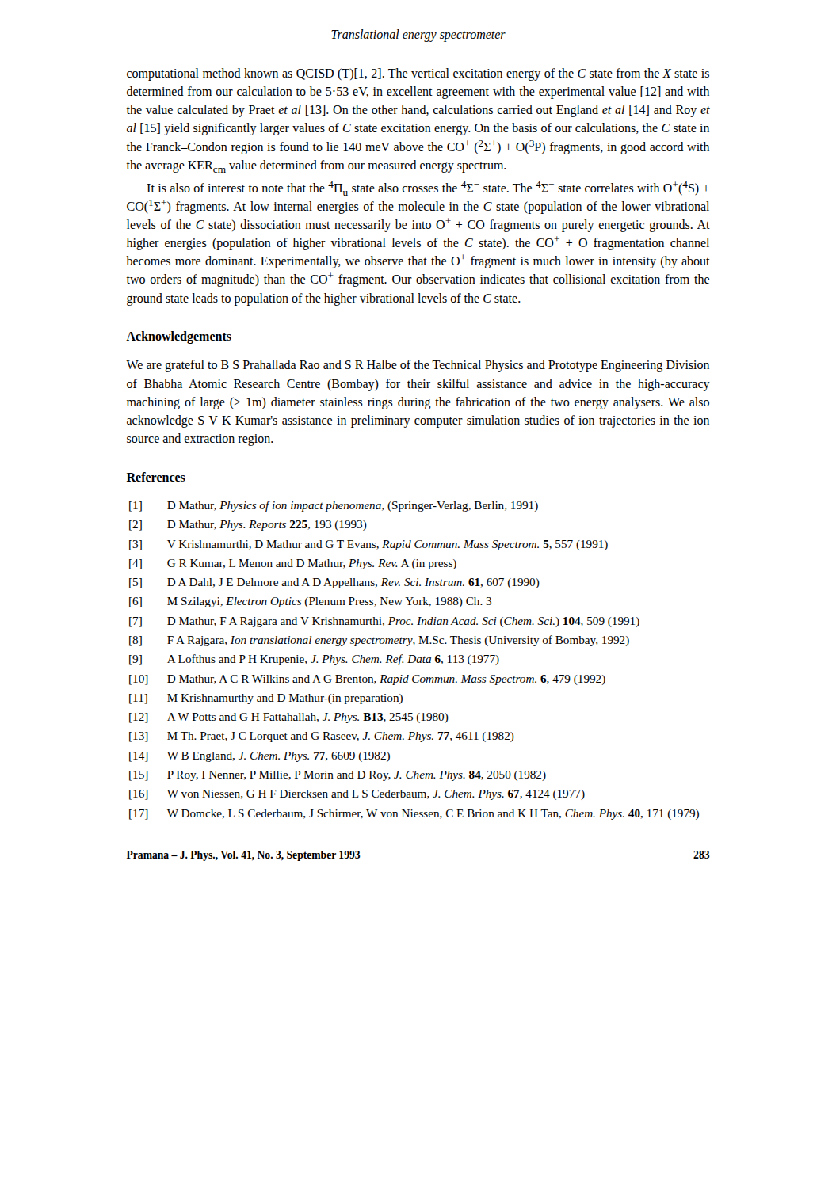Translational energy spectrometer
computational method known as QCISD (T)[1, 2]. The vertical excitation energy of the C state from the X state is determined from our calculation to be 5·53 eV, in excellent agreement with the experimental value [12] and with the value calculated by Praet et al [13]. On the other hand, calculations carried out England et al [14] and Roy et al [15] yield significantly larger values of C state excitation energy. On the basis of our calculations, the C state in the Franck–Condon region is found to lie 140 meV above the CO+ (2Σ+) + O(3P) fragments, in good accord with the average KERcm value determined from our measured energy spectrum.
It is also of interest to note that the 4Πu state also crosses the 4Σ− state. The 4Σ− state correlates with O+(4S) + CO(1Σ+) fragments. At low internal energies of the molecule in the C state (population of the lower vibrational levels of the C state) dissociation must necessarily be into O+ + CO fragments on purely energetic grounds. At higher energies (population of higher vibrational levels of the C state). the CO+ + O fragmentation channel becomes more dominant. Experimentally, we observe that the O+ fragment is much lower in intensity (by about two orders of magnitude) than the CO+ fragment. Our observation indicates that collisional excitation from the ground state leads to population of the higher vibrational levels of the C state.
Acknowledgements
We are grateful to B S Prahallada Rao and S R Halbe of the Technical Physics and Prototype Engineering Division of Bhabha Atomic Research Centre (Bombay) for their skilful assistance and advice in the high-accuracy machining of large (> 1m) diameter stainless rings during the fabrication of the two energy analysers. We also acknowledge S V K Kumar's assistance in preliminary computer simulation studies of ion trajectories in the ion source and extraction region.
References
[1] D Mathur, Physics of ion impact phenomena, (Springer-Verlag, Berlin, 1991)
[2] D Mathur, Phys. Reports 225, 193 (1993)
[3] V Krishnamurthi, D Mathur and G T Evans, Rapid Commun. Mass Spectrom. 5, 557 (1991)
[4] G R Kumar, L Menon and D Mathur, Phys. Rev. A (in press)
[5] D A Dahl, J E Delmore and A D Appelhans, Rev. Sci. Instrum. 61, 607 (1990)
[6] M Szilagyi, Electron Optics (Plenum Press, New York, 1988) Ch. 3
[7] D Mathur, F A Rajgara and V Krishnamurthi, Proc. Indian Acad. Sci (Chem. Sci.) 104, 509 (1991)
[8] F A Rajgara, Ion translational energy spectrometry, M.Sc. Thesis (University of Bombay, 1992)
[9] A Lofthus and P H Krupenie, J. Phys. Chem. Ref. Data 6, 113 (1977)
[10] D Mathur, A C R Wilkins and A G Brenton, Rapid Commun. Mass Spectrom. 6, 479 (1992)
[11] M Krishnamurthy and D Mathur-(in preparation)
[12] A W Potts and G H Fattahallah, J. Phys. B13, 2545 (1980)
[13] M Th. Praet, J C Lorquet and G Raseev, J. Chem. Phys. 77, 4611 (1982)
[14] W B England, J. Chem. Phys. 77, 6609 (1982)
[15] P Roy, I Nenner, P Millie, P Morin and D Roy, J. Chem. Phys. 84, 2050 (1982)
[16] W von Niessen, G H F Diercksen and L S Cederbaum, J. Chem. Phys. 67, 4124 (1977)
[17] W Domcke, L S Cederbaum, J Schirmer, W von Niessen, C E Brion and K H Tan, Chem. Phys. 40, 171 (1979)
Pramana – J. Phys., Vol. 41, No. 3, September 1993 283